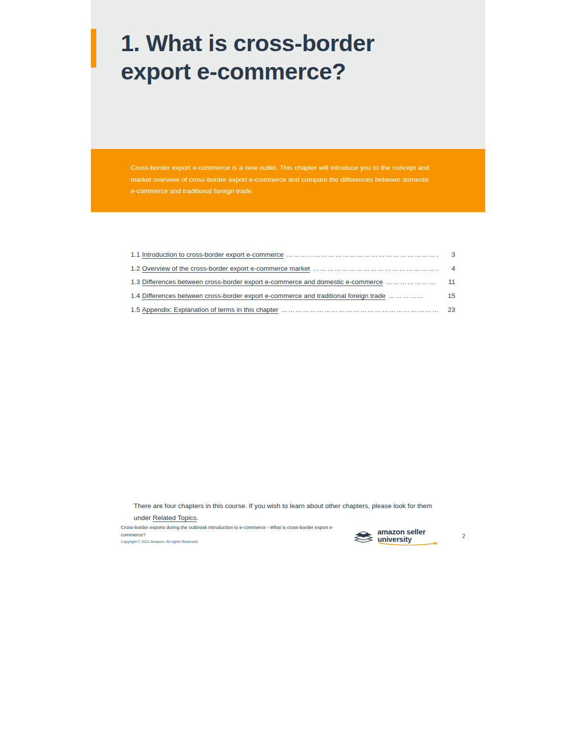1. What is cross-border
export e-commerce?
Cross-border export e-commerce is a new outlet. This chapter will introduce you to the concept and market overview of cross-border export e-commerce and compare the differences between domestic e-commerce and traditional foreign trade.
1.1 Introduction to cross-border export e-commerce ………..………………………………………………… 3
1.2 Overview of the cross-border export e-commerce market ………………………………………………… 4
1.3 Differences between cross-border export e-commerce and domestic e-commerce ………………… 11
1.4 Differences between cross-border export e-commerce and traditional foreign trade …………… 15
1.5 Appendix: Explanation of terms in this chapter …………………………………………………………… 23
There are four chapters in this course. If you wish to learn about other chapters, please look for them under Related Topics.
Cross-border exports during the outbreak Introduction to e-commerce - What is cross-border export e-commerce?
Copyright © 2021 Amazon. All rights Reserved.
amazon seller university
2